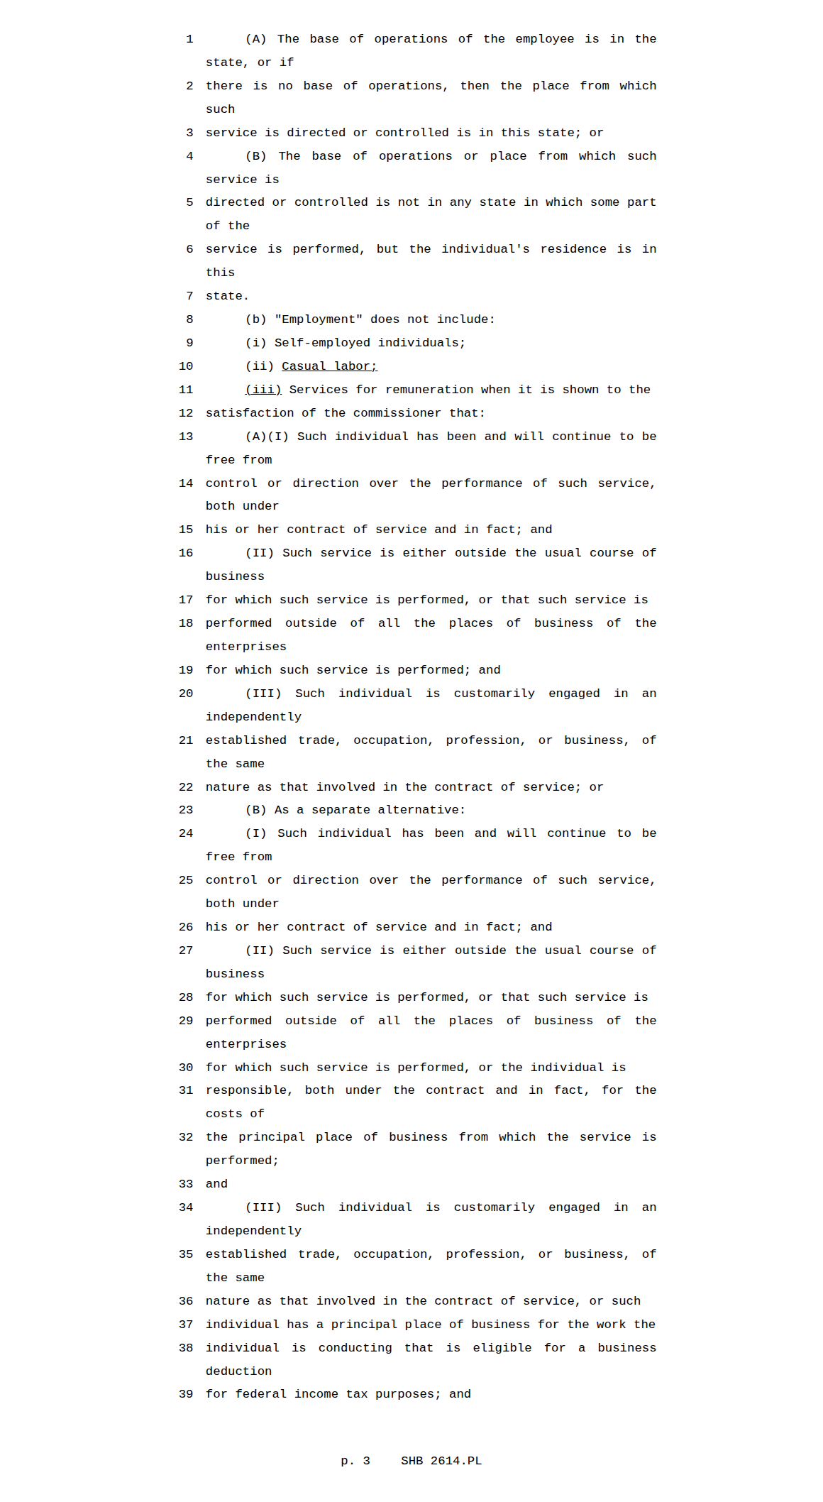(A) The base of operations of the employee is in the state, or if
there is no base of operations, then the place from which such
service is directed or controlled is in this state; or
(B) The base of operations or place from which such service is
directed or controlled is not in any state in which some part of the
service is performed, but the individual's residence is in this
state.
(b) "Employment" does not include:
(i) Self-employed individuals;
(ii) Casual labor;
(iii) Services for remuneration when it is shown to the
satisfaction of the commissioner that:
(A)(I) Such individual has been and will continue to be free from
control or direction over the performance of such service, both under
his or her contract of service and in fact; and
(II) Such service is either outside the usual course of business
for which such service is performed, or that such service is
performed outside of all the places of business of the enterprises
for which such service is performed; and
(III) Such individual is customarily engaged in an independently
established trade, occupation, profession, or business, of the same
nature as that involved in the contract of service; or
(B) As a separate alternative:
(I) Such individual has been and will continue to be free from
control or direction over the performance of such service, both under
his or her contract of service and in fact; and
(II) Such service is either outside the usual course of business
for which such service is performed, or that such service is
performed outside of all the places of business of the enterprises
for which such service is performed, or the individual is
responsible, both under the contract and in fact, for the costs of
the principal place of business from which the service is performed;
and
(III) Such individual is customarily engaged in an independently
established trade, occupation, profession, or business, of the same
nature as that involved in the contract of service, or such
individual has a principal place of business for the work the
individual is conducting that is eligible for a business deduction
for federal income tax purposes; and
p. 3 SHB 2614.PL